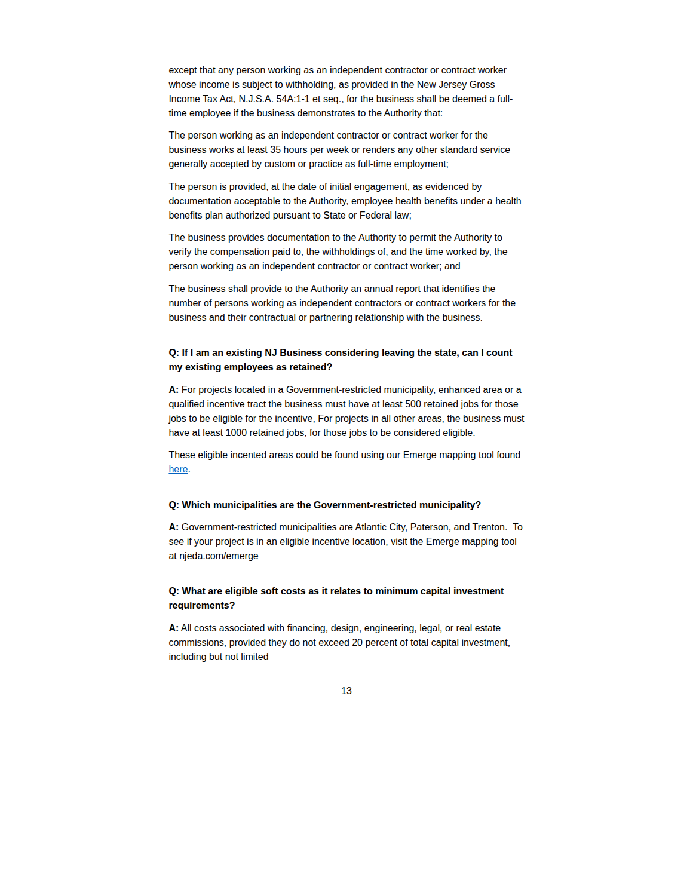except that any person working as an independent contractor or contract worker whose income is subject to withholding, as provided in the New Jersey Gross Income Tax Act, N.J.S.A. 54A:1-1 et seq., for the business shall be deemed a full-time employee if the business demonstrates to the Authority that:
The person working as an independent contractor or contract worker for the business works at least 35 hours per week or renders any other standard service generally accepted by custom or practice as full-time employment;
The person is provided, at the date of initial engagement, as evidenced by documentation acceptable to the Authority, employee health benefits under a health benefits plan authorized pursuant to State or Federal law;
The business provides documentation to the Authority to permit the Authority to verify the compensation paid to, the withholdings of, and the time worked by, the person working as an independent contractor or contract worker; and
The business shall provide to the Authority an annual report that identifies the number of persons working as independent contractors or contract workers for the business and their contractual or partnering relationship with the business.
Q: If I am an existing NJ Business considering leaving the state, can I count my existing employees as retained?
A: For projects located in a Government-restricted municipality, enhanced area or a qualified incentive tract the business must have at least 500 retained jobs for those jobs to be eligible for the incentive, For projects in all other areas, the business must have at least 1000 retained jobs, for those jobs to be considered eligible.
These eligible incented areas could be found using our Emerge mapping tool found here.
Q: Which municipalities are the Government-restricted municipality?
A: Government-restricted municipalities are Atlantic City, Paterson, and Trenton. To see if your project is in an eligible incentive location, visit the Emerge mapping tool at njeda.com/emerge
Q: What are eligible soft costs as it relates to minimum capital investment requirements?
A: All costs associated with financing, design, engineering, legal, or real estate commissions, provided they do not exceed 20 percent of total capital investment, including but not limited
13